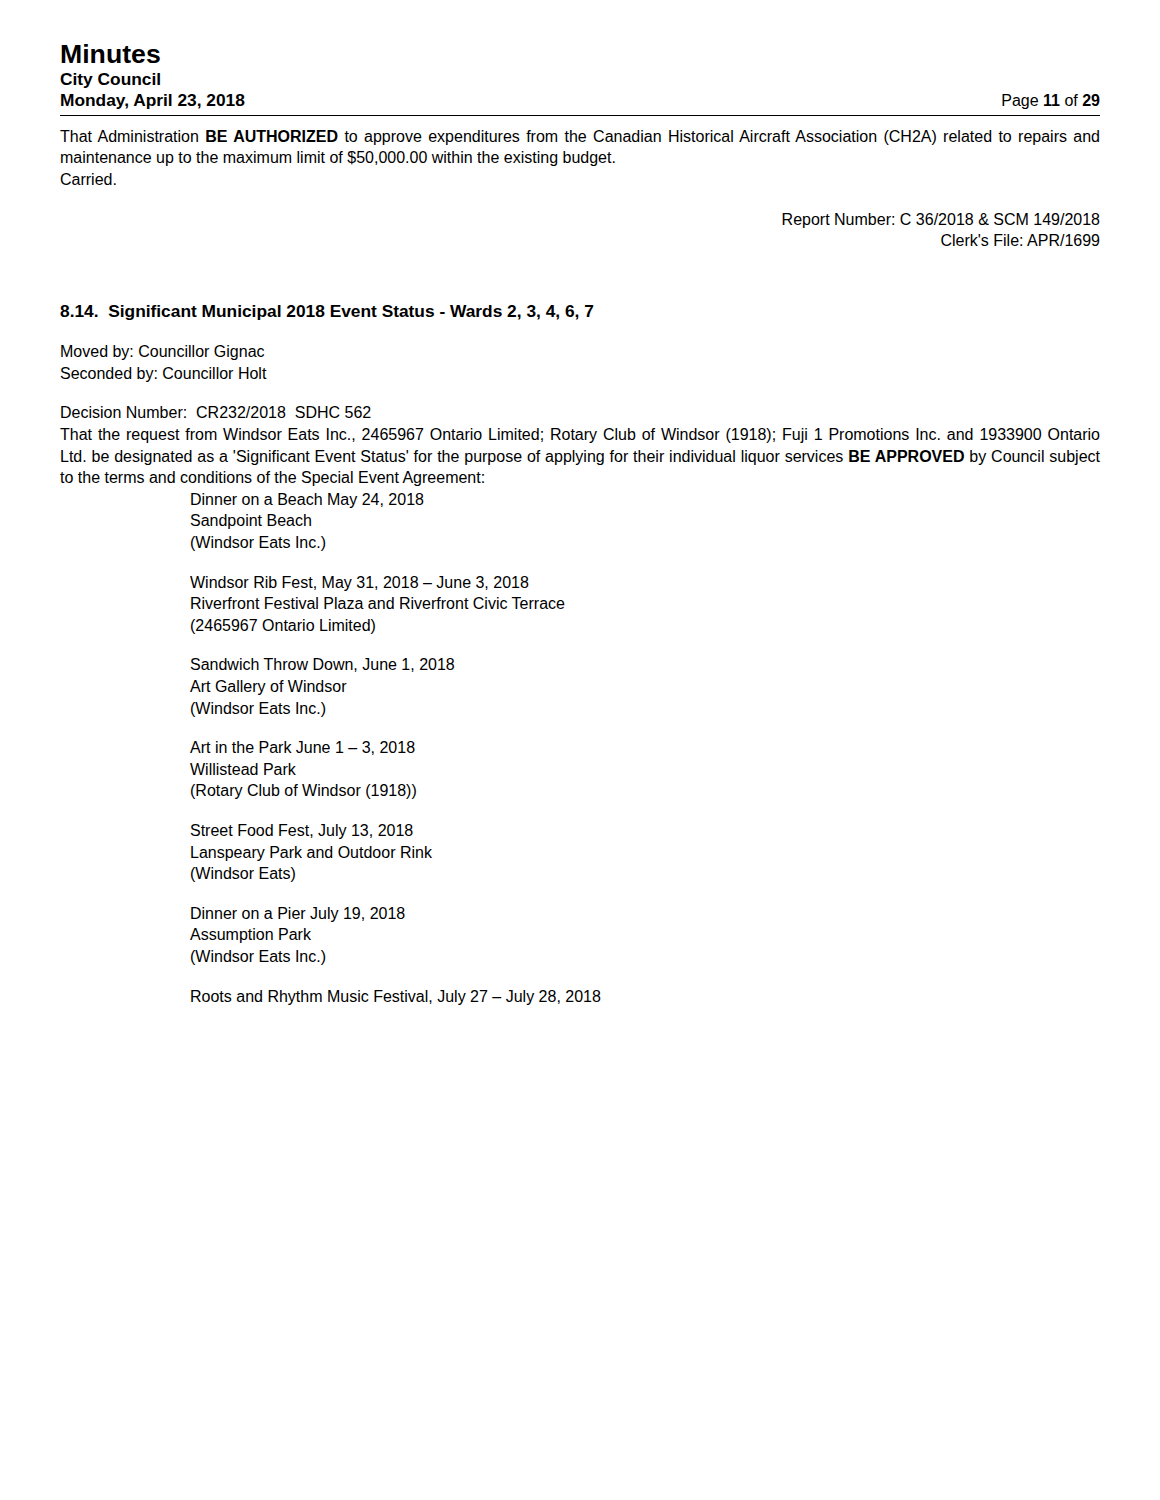Minutes
City Council
Monday, April 23, 2018 Page 11 of 29
That Administration BE AUTHORIZED to approve expenditures from the Canadian Historical Aircraft Association (CH2A) related to repairs and maintenance up to the maximum limit of $50,000.00 within the existing budget.
Carried.
Report Number: C 36/2018 & SCM 149/2018
Clerk's File: APR/1699
8.14. Significant Municipal 2018 Event Status - Wards 2, 3, 4, 6, 7
Moved by: Councillor Gignac
Seconded by: Councillor Holt
Decision Number: CR232/2018 SDHC 562
That the request from Windsor Eats Inc., 2465967 Ontario Limited; Rotary Club of Windsor (1918); Fuji 1 Promotions Inc. and 1933900 Ontario Ltd. be designated as a 'Significant Event Status' for the purpose of applying for their individual liquor services BE APPROVED by Council subject to the terms and conditions of the Special Event Agreement:
Dinner on a Beach May 24, 2018
Sandpoint Beach
(Windsor Eats Inc.)
Windsor Rib Fest, May 31, 2018 – June 3, 2018
Riverfront Festival Plaza and Riverfront Civic Terrace
(2465967 Ontario Limited)
Sandwich Throw Down, June 1, 2018
Art Gallery of Windsor
(Windsor Eats Inc.)
Art in the Park June 1 – 3, 2018
Willistead Park
(Rotary Club of Windsor (1918))
Street Food Fest, July 13, 2018
Lanspeary Park and Outdoor Rink
(Windsor Eats)
Dinner on a Pier July 19, 2018
Assumption Park
(Windsor Eats Inc.)
Roots and Rhythm Music Festival, July 27 – July 28, 2018